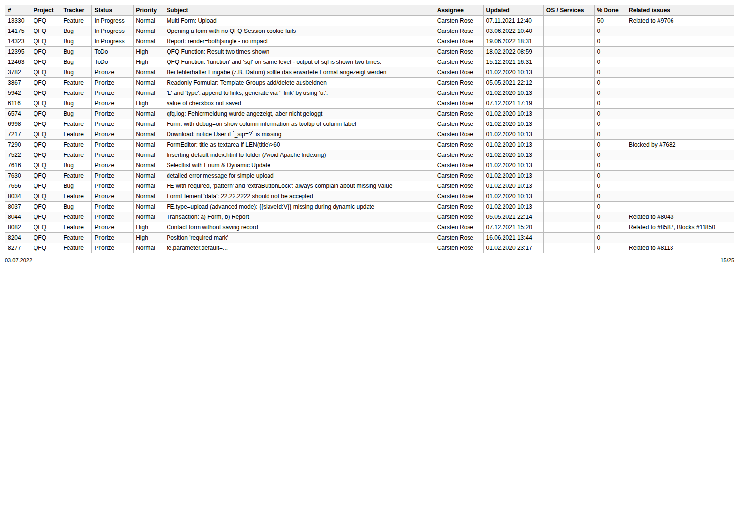| # | Project | Tracker | Status | Priority | Subject | Assignee | Updated | OS / Services | % Done | Related issues |
| --- | --- | --- | --- | --- | --- | --- | --- | --- | --- | --- |
| 13330 | QFQ | Feature | In Progress | Normal | Multi Form: Upload | Carsten Rose | 07.11.2021 12:40 | | 50 | Related to #9706 |
| 14175 | QFQ | Bug | In Progress | Normal | Opening a form with no QFQ Session cookie fails | Carsten Rose | 03.06.2022 10:40 | | 0 | |
| 14323 | QFQ | Bug | In Progress | Normal | Report: render=both/single - no impact | Carsten Rose | 19.06.2022 18:31 | | 0 | |
| 12395 | QFQ | Bug | ToDo | High | QFQ Function: Result two times shown | Carsten Rose | 18.02.2022 08:59 | | 0 | |
| 12463 | QFQ | Bug | ToDo | High | QFQ Function: 'function' and 'sql' on same level - output of sql is shown two times. | Carsten Rose | 15.12.2021 16:31 | | 0 | |
| 3782 | QFQ | Bug | Priorize | Normal | Bei fehlerhafter Eingabe (z.B. Datum) sollte das erwartete Format angezeigt werden | Carsten Rose | 01.02.2020 10:13 | | 0 | |
| 3867 | QFQ | Feature | Priorize | Normal | Readonly Formular: Template Groups add/delete ausbeldnen | Carsten Rose | 05.05.2021 22:12 | | 0 | |
| 5942 | QFQ | Feature | Priorize | Normal | 'L' and 'type': append to links, generate via '_link' by using 'u:'. | Carsten Rose | 01.02.2020 10:13 | | 0 | |
| 6116 | QFQ | Bug | Priorize | High | value of checkbox not saved | Carsten Rose | 07.12.2021 17:19 | | 0 | |
| 6574 | QFQ | Bug | Priorize | Normal | qfq.log: Fehlermeldung wurde angezeigt, aber nicht geloggt | Carsten Rose | 01.02.2020 10:13 | | 0 | |
| 6998 | QFQ | Feature | Priorize | Normal | Form: with debug=on show column information as tooltip of column label | Carsten Rose | 01.02.2020 10:13 | | 0 | |
| 7217 | QFQ | Feature | Priorize | Normal | Download: notice User if `_sip=?` is missing | Carsten Rose | 01.02.2020 10:13 | | 0 | |
| 7290 | QFQ | Feature | Priorize | Normal | FormEditor: title as textarea if LEN(title)>60 | Carsten Rose | 01.02.2020 10:13 | | 0 | Blocked by #7682 |
| 7522 | QFQ | Feature | Priorize | Normal | Inserting default index.html to folder (Avoid Apache Indexing) | Carsten Rose | 01.02.2020 10:13 | | 0 | |
| 7616 | QFQ | Bug | Priorize | Normal | Selectlist with Enum & Dynamic Update | Carsten Rose | 01.02.2020 10:13 | | 0 | |
| 7630 | QFQ | Feature | Priorize | Normal | detailed error message for simple upload | Carsten Rose | 01.02.2020 10:13 | | 0 | |
| 7656 | QFQ | Bug | Priorize | Normal | FE with required, 'pattern' and 'extraButtonLock': always complain about missing value | Carsten Rose | 01.02.2020 10:13 | | 0 | |
| 8034 | QFQ | Feature | Priorize | Normal | FormElement 'data': 22.22.2222 should not be accepted | Carsten Rose | 01.02.2020 10:13 | | 0 | |
| 8037 | QFQ | Bug | Priorize | Normal | FE.type=upload (advanced mode): {{slaveId:V}} missing during dynamic update | Carsten Rose | 01.02.2020 10:13 | | 0 | |
| 8044 | QFQ | Feature | Priorize | Normal | Transaction: a) Form, b) Report | Carsten Rose | 05.05.2021 22:14 | | 0 | Related to #8043 |
| 8082 | QFQ | Feature | Priorize | High | Contact form without saving record | Carsten Rose | 07.12.2021 15:20 | | 0 | Related to #8587, Blocks #11850 |
| 8204 | QFQ | Feature | Priorize | High | Position 'required mark' | Carsten Rose | 16.06.2021 13:44 | | 0 | |
| 8277 | QFQ | Feature | Priorize | Normal | fe.parameter.default=... | Carsten Rose | 01.02.2020 23:17 | | 0 | Related to #8113 |
03.07.2022 15/25